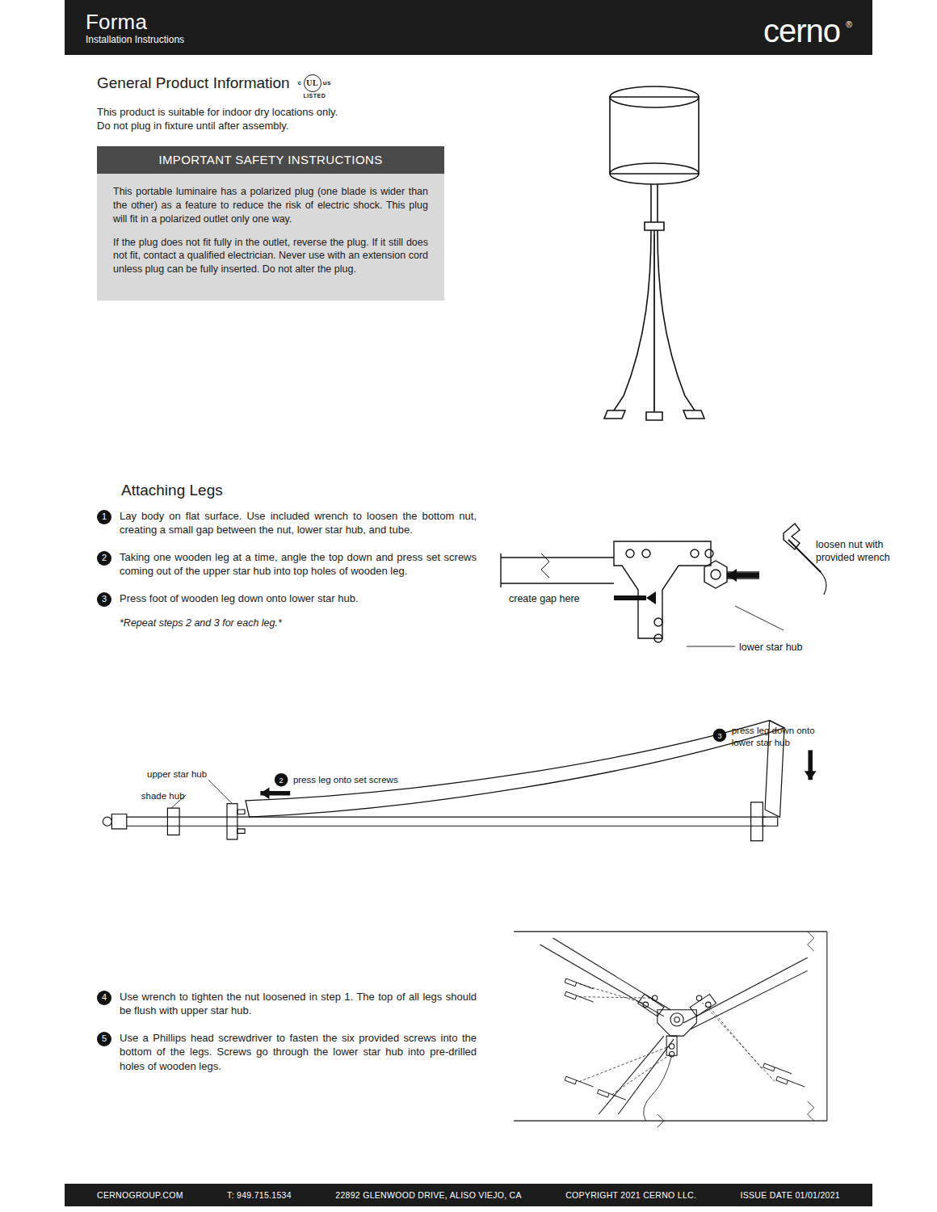Forma
Installation Instructions
cerno®
General Product Information
c UL us
LISTED
This product is suitable for indoor dry locations only.
Do not plug in fixture until after assembly.
IMPORTANT SAFETY INSTRUCTIONS
This portable luminaire has a polarized plug (one blade is wider than the other) as a feature to reduce the risk of electric shock. This plug will fit in a polarized outlet only one way.
If the plug does not fit fully in the outlet, reverse the plug. If it still does not fit, contact a qualified electrician. Never use with an extension cord unless plug can be fully inserted. Do not alter the plug.
Attaching Legs
1
Lay body on flat surface. Use included wrench to loosen the bottom nut, creating a small gap between the nut, lower star hub, and tube.
2
Taking one wooden leg at a time, angle the top down and press set screws coming out of the upper star hub into top holes of wooden leg.
3
Press foot of wooden leg down onto lower star hub.
*Repeat steps 2 and 3 for each leg.*
loosen nut with provided wrench create gap here lower star hub
2 press leg onto set screws 3 press leg down onto lower star hub upper star hub shade hub
4
Use wrench to tighten the nut loosened in step 1. The top of all legs should be flush with upper star hub.
5
Use a Phillips head screwdriver to fasten the six provided screws into the bottom of the legs. Screws go through the lower star hub into pre-drilled holes of wooden legs.
CERNOGROUP.COM T: 949.715.1534 22892 GLENWOOD DRIVE, ALISO VIEJO, CA COPYRIGHT 2021 CERNO LLC. ISSUE DATE 01/01/2021